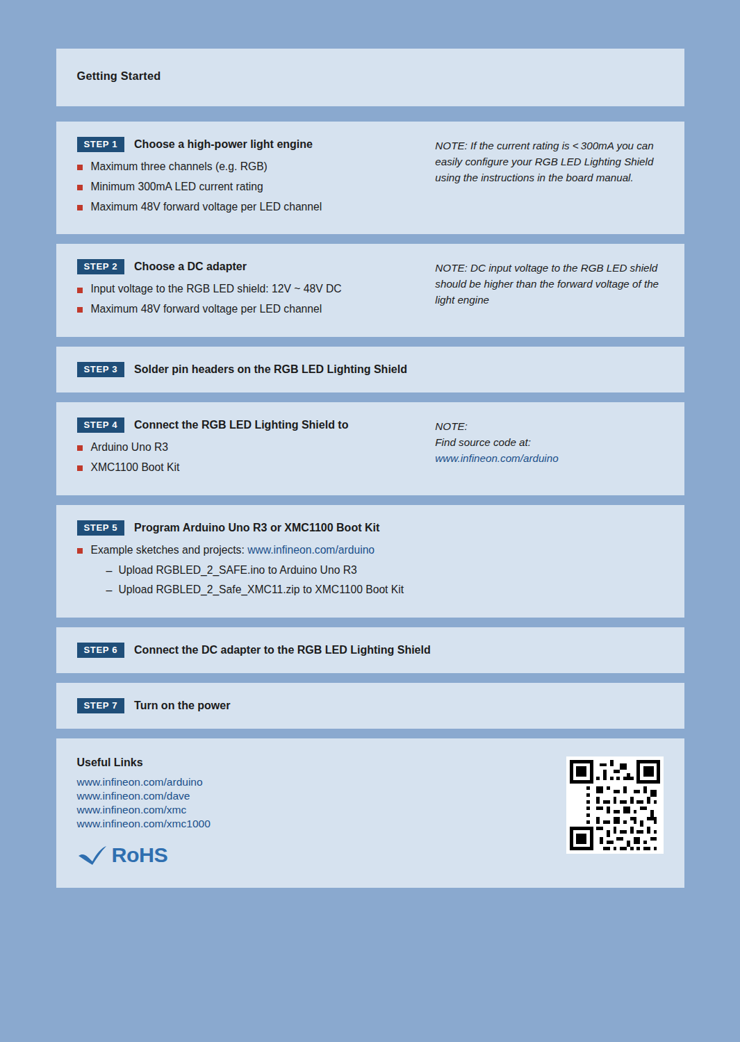Getting Started
STEP 1 Choose a high-power light engine
Maximum three channels (e.g. RGB)
Minimum 300mA LED current rating
Maximum 48V forward voltage per LED channel
NOTE: If the current rating is < 300mA you can easily configure your RGB LED Lighting Shield using the instructions in the board manual.
STEP 2 Choose a DC adapter
Input voltage to the RGB LED shield: 12V ~ 48V DC
Maximum 48V forward voltage per LED channel
NOTE: DC input voltage to the RGB LED shield should be higher than the forward voltage of the light engine
STEP 3 Solder pin headers on the RGB LED Lighting Shield
STEP 4 Connect the RGB LED Lighting Shield to
Arduino Uno R3
XMC1100 Boot Kit
NOTE:
Find source code at:
www.infineon.com/arduino
STEP 5 Program Arduino Uno R3 or XMC1100 Boot Kit
Example sketches and projects: www.infineon.com/arduino
Upload RGBLED_2_SAFE.ino to Arduino Uno R3
Upload RGBLED_2_Safe_XMC11.zip to XMC1100 Boot Kit
STEP 6 Connect the DC adapter to the RGB LED Lighting Shield
STEP 7 Turn on the power
Useful Links
www.infineon.com/arduino www.infineon.com/dave www.infineon.com/xmc www.infineon.com/xmc1000
RoHS